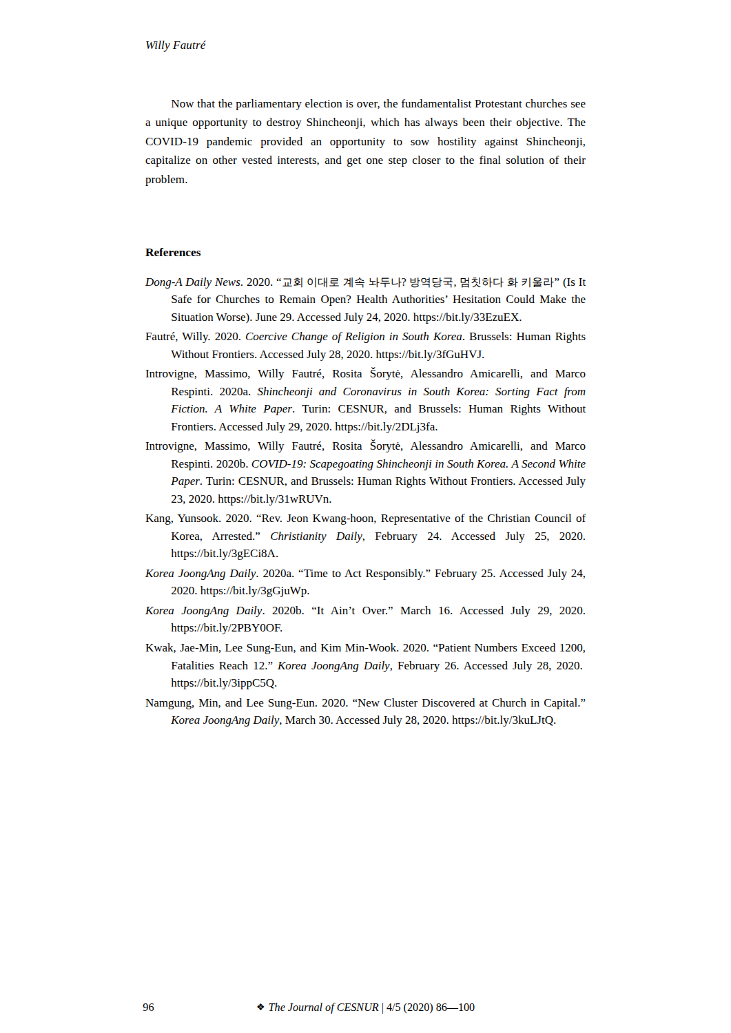Willy Fautré
Now that the parliamentary election is over, the fundamentalist Protestant churches see a unique opportunity to destroy Shincheonji, which has always been their objective. The COVID-19 pandemic provided an opportunity to sow hostility against Shincheonji, capitalize on other vested interests, and get one step closer to the final solution of their problem.
References
Dong-A Daily News. 2020. “교회 이대로 계속 놔두나? 방역당국, 멈칫하다 화 키울라” (Is It Safe for Churches to Remain Open? Health Authorities’ Hesitation Could Make the Situation Worse). June 29. Accessed July 24, 2020. https://bit.ly/33EzuEX.
Fautré, Willy. 2020. Coercive Change of Religion in South Korea. Brussels: Human Rights Without Frontiers. Accessed July 28, 2020. https://bit.ly/3fGuHVJ.
Introvigne, Massimo, Willy Fautré, Rosita Šorytė, Alessandro Amicarelli, and Marco Respinti. 2020a. Shincheonji and Coronavirus in South Korea: Sorting Fact from Fiction. A White Paper. Turin: CESNUR, and Brussels: Human Rights Without Frontiers. Accessed July 29, 2020. https://bit.ly/2DLj3fa.
Introvigne, Massimo, Willy Fautré, Rosita Šorytė, Alessandro Amicarelli, and Marco Respinti. 2020b. COVID-19: Scapegoating Shincheonji in South Korea. A Second White Paper. Turin: CESNUR, and Brussels: Human Rights Without Frontiers. Accessed July 23, 2020. https://bit.ly/31wRUVn.
Kang, Yunsook. 2020. “Rev. Jeon Kwang-hoon, Representative of the Christian Council of Korea, Arrested.” Christianity Daily, February 24. Accessed July 25, 2020. https://bit.ly/3gECi8A.
Korea JoongAng Daily. 2020a. “Time to Act Responsibly.” February 25. Accessed July 24, 2020. https://bit.ly/3gGjuWp.
Korea JoongAng Daily. 2020b. “It Ain’t Over.” March 16. Accessed July 29, 2020. https://bit.ly/2PBY0OF.
Kwak, Jae-Min, Lee Sung-Eun, and Kim Min-Wook. 2020. “Patient Numbers Exceed 1200, Fatalities Reach 12.” Korea JoongAng Daily, February 26. Accessed July 28, 2020. https://bit.ly/3ippC5Q.
Namgung, Min, and Lee Sung-Eun. 2020. “New Cluster Discovered at Church in Capital.” Korea JoongAng Daily, March 30. Accessed July 28, 2020. https://bit.ly/3kuLJtQ.
96
❖The Journal of CESNUR | 4/5 (2020) 86—100